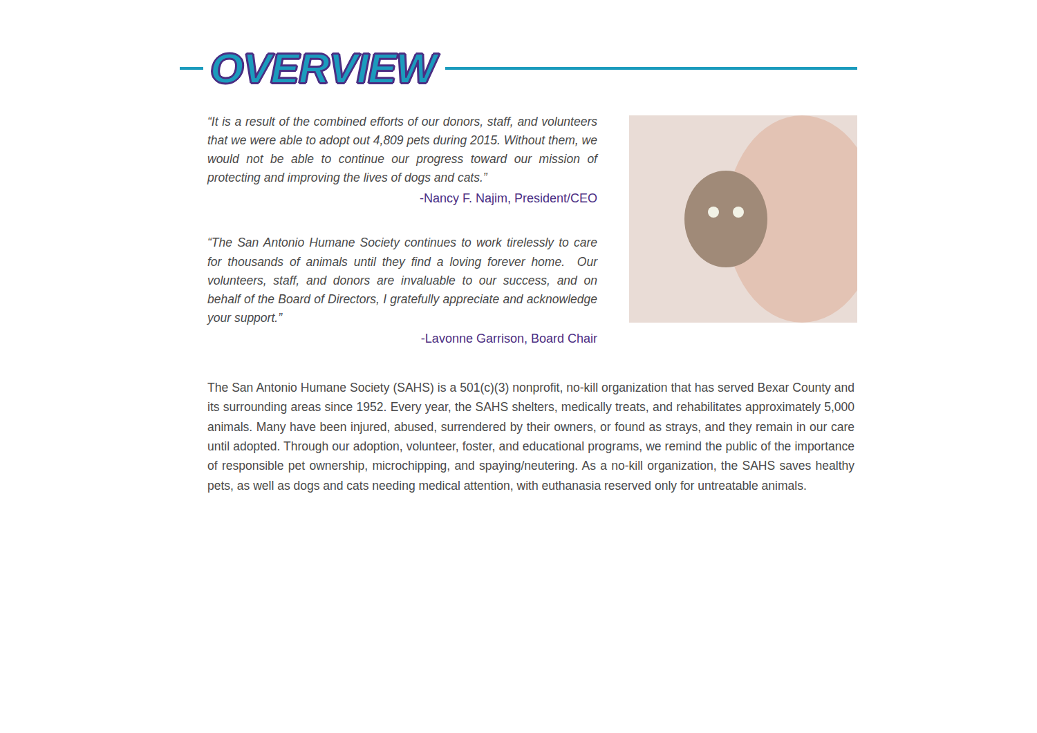OVERVIEW
“It is a result of the combined efforts of our donors, staff, and volunteers that we were able to adopt out 4,809 pets during 2015. Without them, we would not be able to continue our progress toward our mission of protecting and improving the lives of dogs and cats.”
-Nancy F. Najim, President/CEO
“The San Antonio Humane Society continues to work tirelessly to care for thousands of animals until they find a loving forever home. Our volunteers, staff, and donors are invaluable to our success, and on behalf of the Board of Directors, I gratefully appreciate and acknowledge your support.”
-Lavonne Garrison, Board Chair
The San Antonio Humane Society (SAHS) is a 501(c)(3) nonprofit, no-kill organization that has served Bexar County and its surrounding areas since 1952. Every year, the SAHS shelters, medically treats, and rehabilitates approximately 5,000 animals. Many have been injured, abused, surrendered by their owners, or found as strays, and they remain in our care until adopted. Through our adoption, volunteer, foster, and educational programs, we remind the public of the importance of responsible pet ownership, microchipping, and spaying/neutering. As a no-kill organization, the SAHS saves healthy pets, as well as dogs and cats needing medical attention, with euthanasia reserved only for untreatable animals.